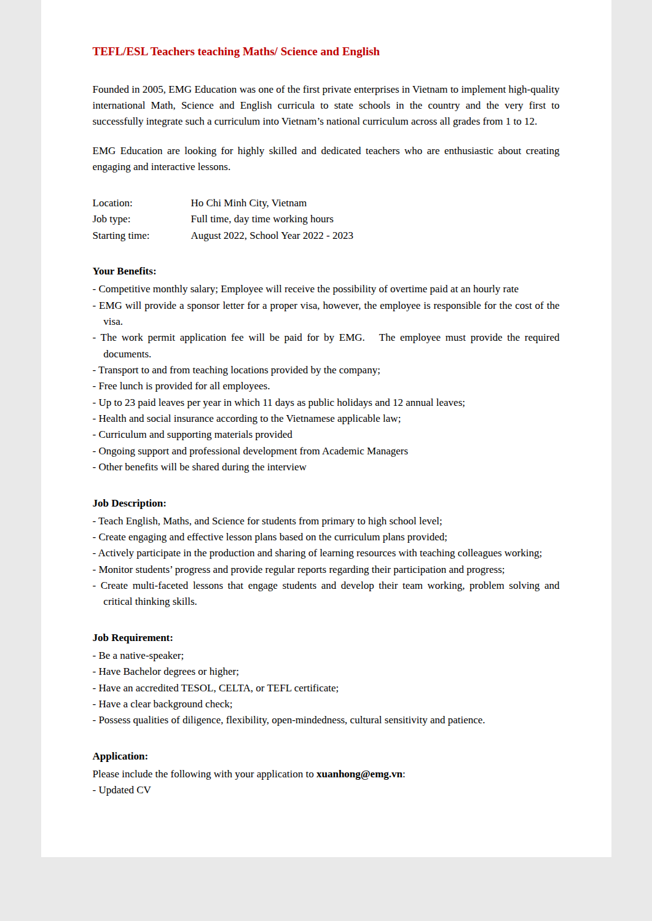TEFL/ESL Teachers teaching Maths/ Science and English
Founded in 2005, EMG Education was one of the first private enterprises in Vietnam to implement high-quality international Math, Science and English curricula to state schools in the country and the very first to successfully integrate such a curriculum into Vietnam’s national curriculum across all grades from 1 to 12.
EMG Education are looking for highly skilled and dedicated teachers who are enthusiastic about creating engaging and interactive lessons.
| Location: | Ho Chi Minh City, Vietnam |
| Job type: | Full time, day time working hours |
| Starting time: | August 2022, School Year 2022 - 2023 |
Your Benefits:
- Competitive monthly salary; Employee will receive the possibility of overtime paid at an hourly rate
- EMG will provide a sponsor letter for a proper visa, however, the employee is responsible for the cost of the visa.
- The work permit application fee will be paid for by EMG. The employee must provide the required documents.
- Transport to and from teaching locations provided by the company;
- Free lunch is provided for all employees.
- Up to 23 paid leaves per year in which 11 days as public holidays and 12 annual leaves;
- Health and social insurance according to the Vietnamese applicable law;
- Curriculum and supporting materials provided
- Ongoing support and professional development from Academic Managers
- Other benefits will be shared during the interview
Job Description:
- Teach English, Maths, and Science for students from primary to high school level;
- Create engaging and effective lesson plans based on the curriculum plans provided;
- Actively participate in the production and sharing of learning resources with teaching colleagues working;
- Monitor students’ progress and provide regular reports regarding their participation and progress;
- Create multi-faceted lessons that engage students and develop their team working, problem solving and critical thinking skills.
Job Requirement:
- Be a native-speaker;
- Have Bachelor degrees or higher;
- Have an accredited TESOL, CELTA, or TEFL certificate;
- Have a clear background check;
- Possess qualities of diligence, flexibility, open-mindedness, cultural sensitivity and patience.
Application:
Please include the following with your application to xuanhong@emg.vn:
- Updated CV